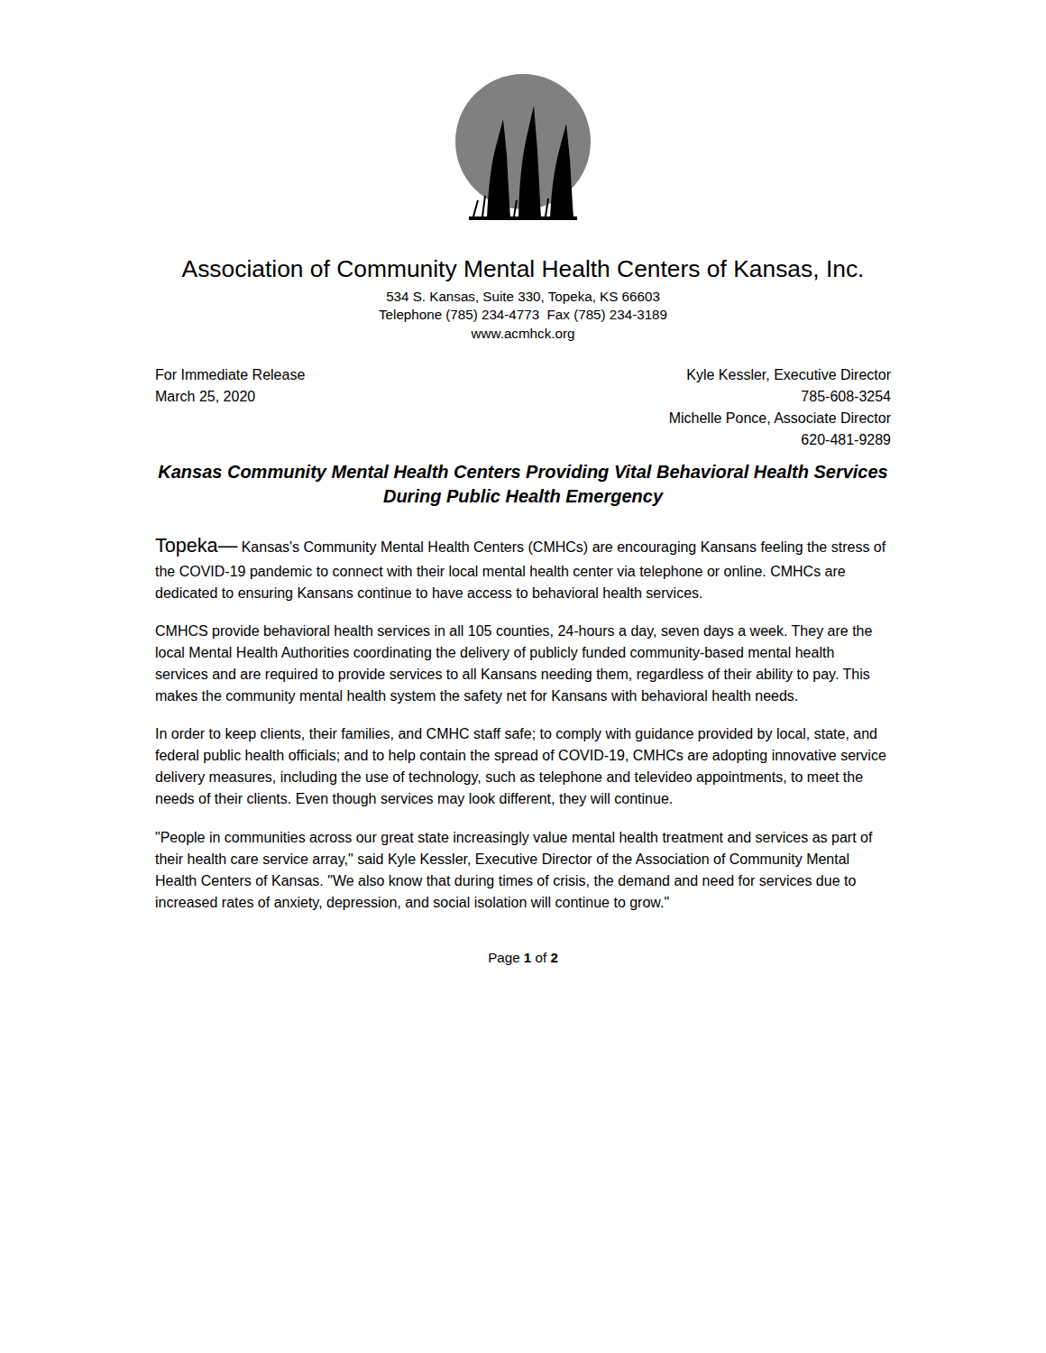Association of Community Mental Health Centers of Kansas, Inc.
534 S. Kansas, Suite 330, Topeka, KS 66603
Telephone (785) 234-4773 Fax (785) 234-3189
www.acmhck.org
| For Immediate Release | Kyle Kessler, Executive Director |
| March 25, 2020 | 785-608-3254 |
| | Michelle Ponce, Associate Director |
| | 620-481-9289 |
Kansas Community Mental Health Centers Providing Vital Behavioral Health Services During Public Health Emergency
Topeka— Kansas's Community Mental Health Centers (CMHCs) are encouraging Kansans feeling the stress of the COVID-19 pandemic to connect with their local mental health center via telephone or online. CMHCs are dedicated to ensuring Kansans continue to have access to behavioral health services.
CMHCS provide behavioral health services in all 105 counties, 24-hours a day, seven days a week. They are the local Mental Health Authorities coordinating the delivery of publicly funded community-based mental health services and are required to provide services to all Kansans needing them, regardless of their ability to pay. This makes the community mental health system the safety net for Kansans with behavioral health needs.
In order to keep clients, their families, and CMHC staff safe; to comply with guidance provided by local, state, and federal public health officials; and to help contain the spread of COVID-19, CMHCs are adopting innovative service delivery measures, including the use of technology, such as telephone and televideo appointments, to meet the needs of their clients. Even though services may look different, they will continue.
"People in communities across our great state increasingly value mental health treatment and services as part of their health care service array," said Kyle Kessler, Executive Director of the Association of Community Mental Health Centers of Kansas. "We also know that during times of crisis, the demand and need for services due to increased rates of anxiety, depression, and social isolation will continue to grow."
Page 1 of 2